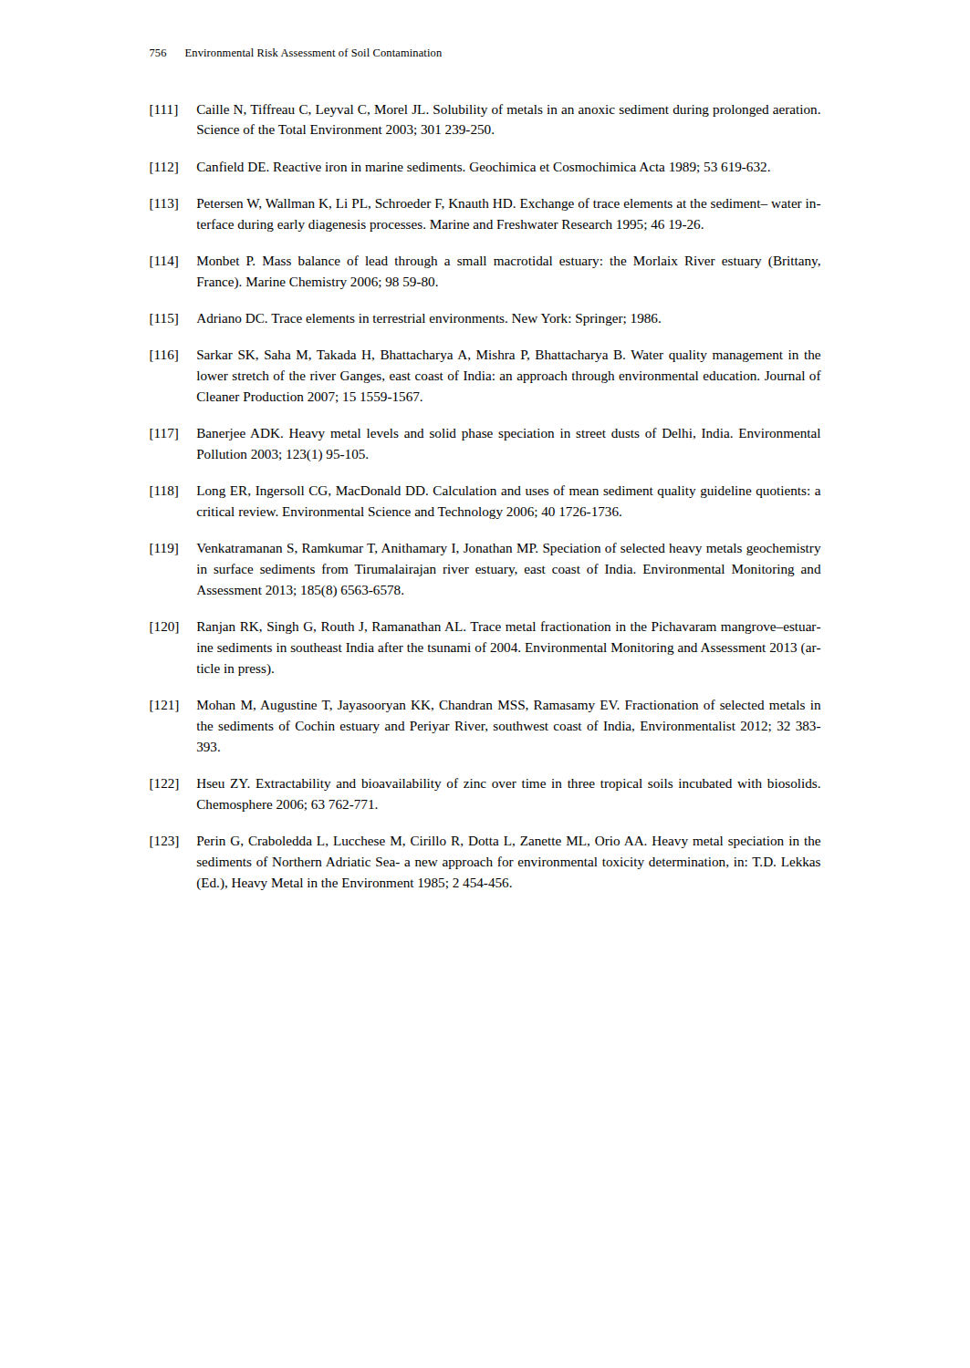756 Environmental Risk Assessment of Soil Contamination
[111] Caille N, Tiffreau C, Leyval C, Morel JL. Solubility of metals in an anoxic sediment during prolonged aeration. Science of the Total Environment 2003; 301 239-250.
[112] Canfield DE. Reactive iron in marine sediments. Geochimica et Cosmochimica Acta 1989; 53 619-632.
[113] Petersen W, Wallman K, Li PL, Schroeder F, Knauth HD. Exchange of trace elements at the sediment– water interface during early diagenesis processes. Marine and Freshwater Research 1995; 46 19-26.
[114] Monbet P. Mass balance of lead through a small macrotidal estuary: the Morlaix River estuary (Brittany, France). Marine Chemistry 2006; 98 59-80.
[115] Adriano DC. Trace elements in terrestrial environments. New York: Springer; 1986.
[116] Sarkar SK, Saha M, Takada H, Bhattacharya A, Mishra P, Bhattacharya B. Water quality management in the lower stretch of the river Ganges, east coast of India: an approach through environmental education. Journal of Cleaner Production 2007; 15 1559-1567.
[117] Banerjee ADK. Heavy metal levels and solid phase speciation in street dusts of Delhi, India. Environmental Pollution 2003; 123(1) 95-105.
[118] Long ER, Ingersoll CG, MacDonald DD. Calculation and uses of mean sediment quality guideline quotients: a critical review. Environmental Science and Technology 2006; 40 1726-1736.
[119] Venkatramanan S, Ramkumar T, Anithamary I, Jonathan MP. Speciation of selected heavy metals geochemistry in surface sediments from Tirumalairajan river estuary, east coast of India. Environmental Monitoring and Assessment 2013; 185(8) 6563-6578.
[120] Ranjan RK, Singh G, Routh J, Ramanathan AL. Trace metal fractionation in the Pichavaram mangrove–estuarine sediments in southeast India after the tsunami of 2004. Environmental Monitoring and Assessment 2013 (article in press).
[121] Mohan M, Augustine T, Jayasooryan KK, Chandran MSS, Ramasamy EV. Fractionation of selected metals in the sediments of Cochin estuary and Periyar River, southwest coast of India, Environmentalist 2012; 32 383-393.
[122] Hseu ZY. Extractability and bioavailability of zinc over time in three tropical soils incubated with biosolids. Chemosphere 2006; 63 762-771.
[123] Perin G, Craboledda L, Lucchese M, Cirillo R, Dotta L, Zanette ML, Orio AA. Heavy metal speciation in the sediments of Northern Adriatic Sea- a new approach for environmental toxicity determination, in: T.D. Lekkas (Ed.), Heavy Metal in the Environment 1985; 2 454-456.